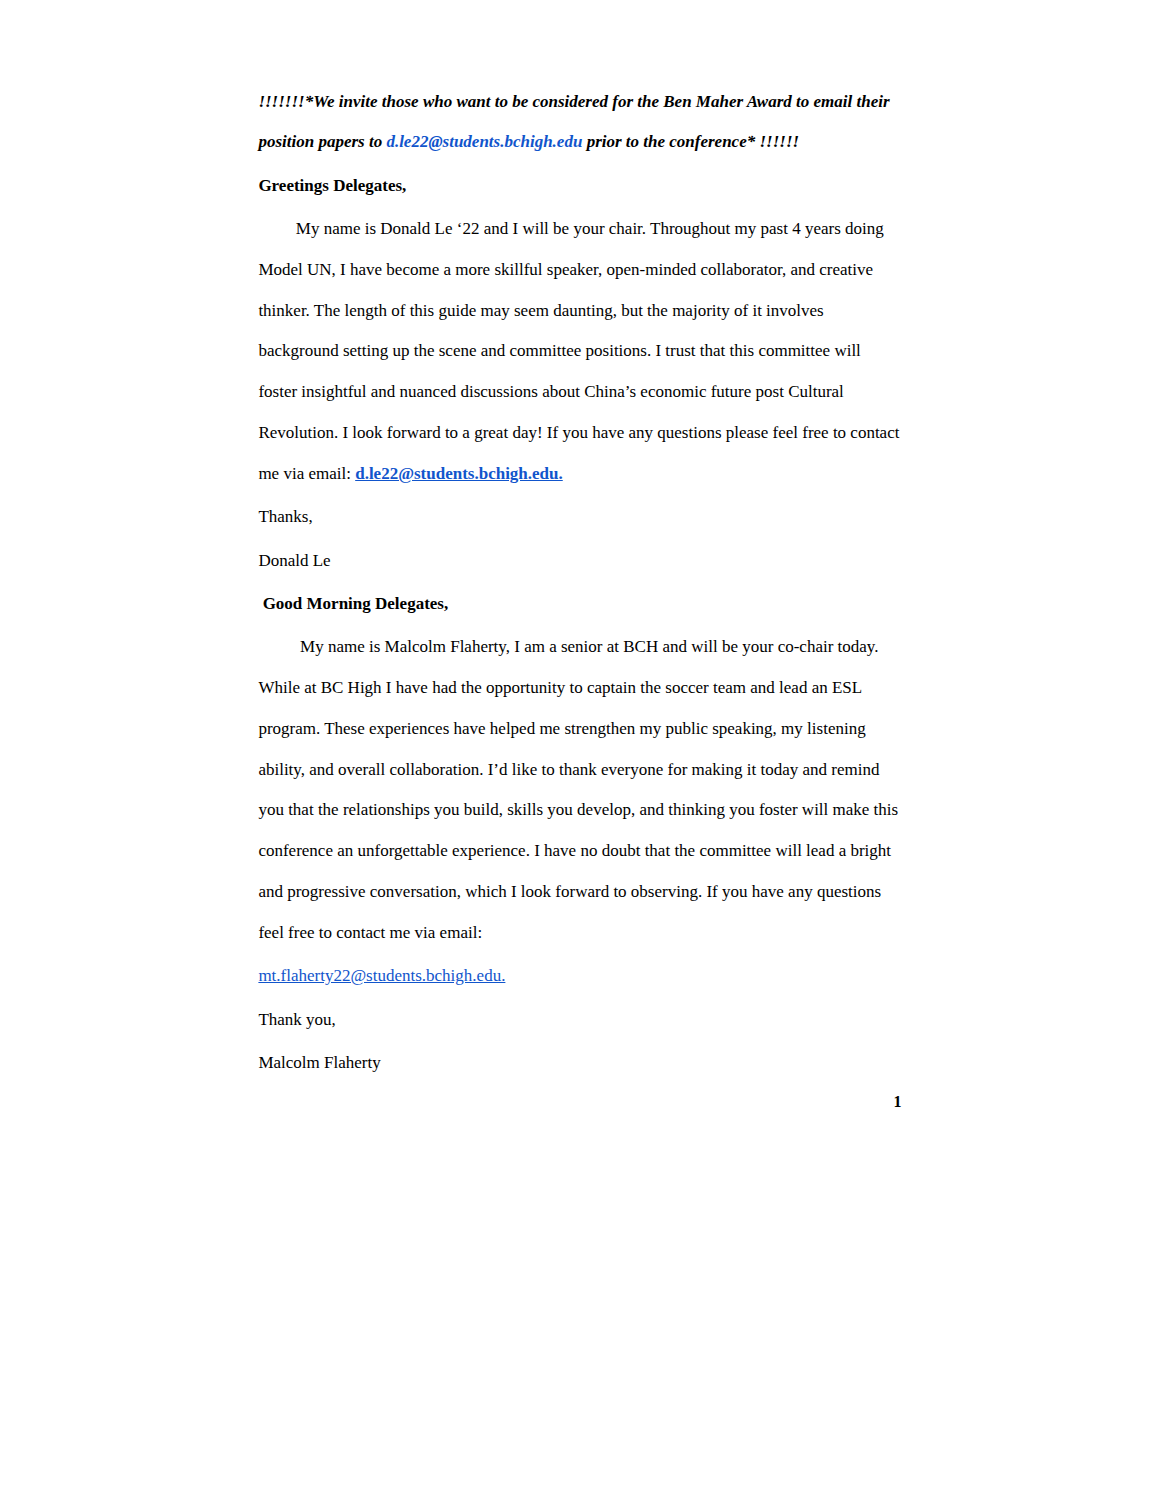!!!!!!!*We invite those who want to be considered for the Ben Maher Award to email their position papers to d.le22@students.bchigh.edu prior to the conference* !!!!!!
Greetings Delegates,
My name is Donald Le ‘22 and I will be your chair. Throughout my past 4 years doing Model UN, I have become a more skillful speaker, open-minded collaborator, and creative thinker. The length of this guide may seem daunting, but the majority of it involves background setting up the scene and committee positions. I trust that this committee will foster insightful and nuanced discussions about China’s economic future post Cultural Revolution. I look forward to a great day! If you have any questions please feel free to contact me via email: d.le22@students.bchigh.edu.
Thanks,
Donald Le
Good Morning Delegates,
My name is Malcolm Flaherty, I am a senior at BCH and will be your co-chair today. While at BC High I have had the opportunity to captain the soccer team and lead an ESL program. These experiences have helped me strengthen my public speaking, my listening ability, and overall collaboration. I’d like to thank everyone for making it today and remind you that the relationships you build, skills you develop, and thinking you foster will make this conference an unforgettable experience. I have no doubt that the committee will lead a bright and progressive conversation, which I look forward to observing. If you have any questions feel free to contact me via email:
mt.flaherty22@students.bchigh.edu.
Thank you,
Malcolm Flaherty
1